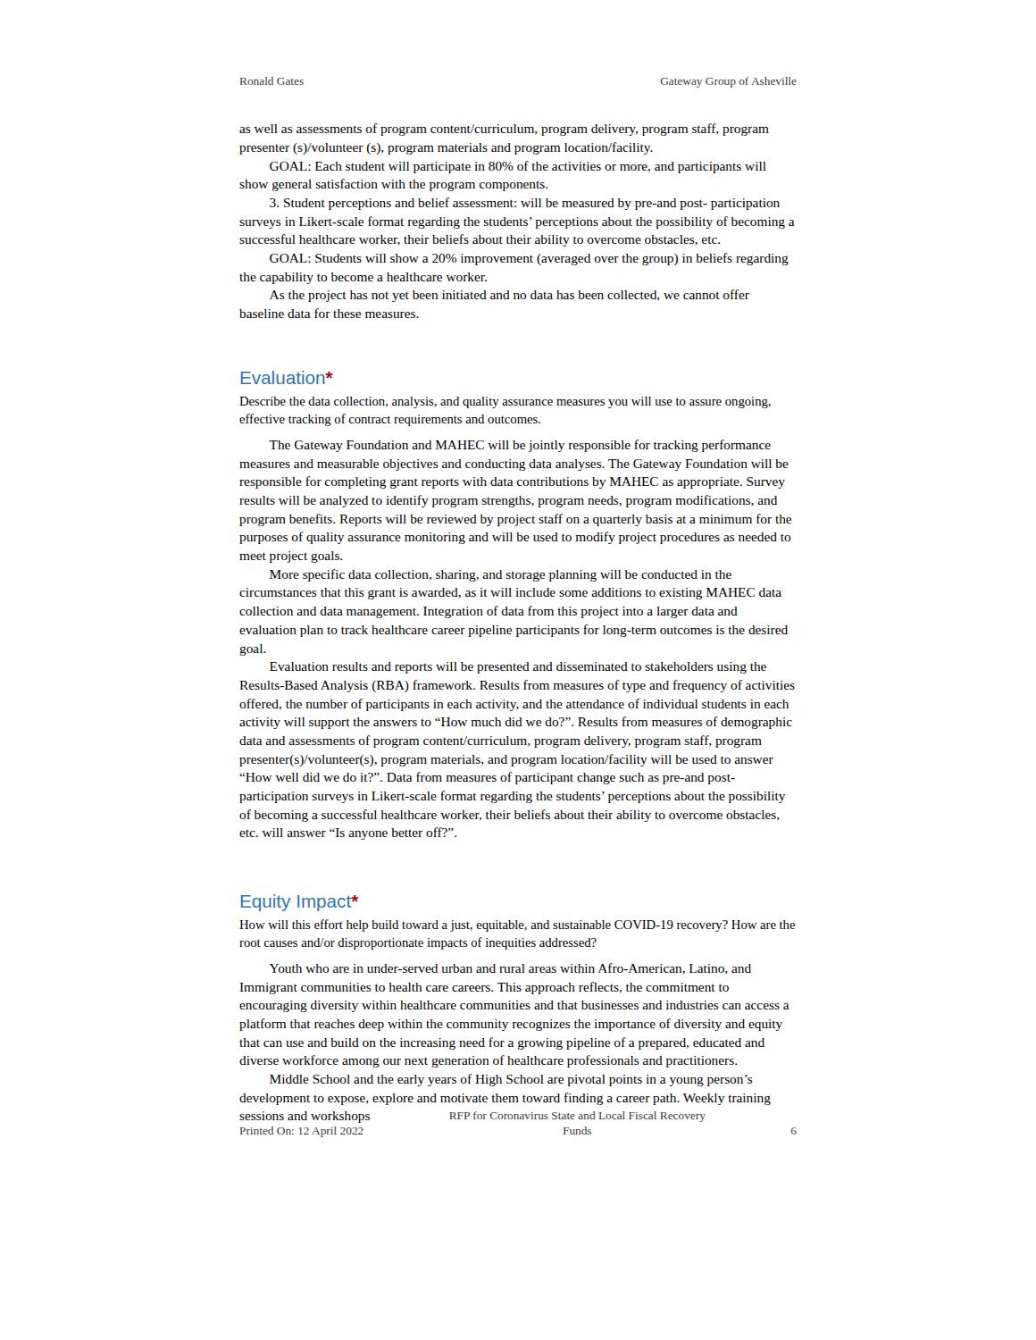Ronald Gates Gateway Group of Asheville
as well as assessments of program content/curriculum, program delivery, program staff, program presenter (s)/volunteer (s), program materials and program location/facility.
GOAL: Each student will participate in 80% of the activities or more, and participants will show general satisfaction with the program components.
3. Student perceptions and belief assessment: will be measured by pre-and post- participation surveys in Likert-scale format regarding the students’ perceptions about the possibility of becoming a successful healthcare worker, their beliefs about their ability to overcome obstacles, etc.
GOAL: Students will show a 20% improvement (averaged over the group) in beliefs regarding the capability to become a healthcare worker.
As the project has not yet been initiated and no data has been collected, we cannot offer baseline data for these measures.
Evaluation*
Describe the data collection, analysis, and quality assurance measures you will use to assure ongoing, effective tracking of contract requirements and outcomes.
The Gateway Foundation and MAHEC will be jointly responsible for tracking performance measures and measurable objectives and conducting data analyses. The Gateway Foundation will be responsible for completing grant reports with data contributions by MAHEC as appropriate. Survey results will be analyzed to identify program strengths, program needs, program modifications, and program benefits. Reports will be reviewed by project staff on a quarterly basis at a minimum for the purposes of quality assurance monitoring and will be used to modify project procedures as needed to meet project goals.
More specific data collection, sharing, and storage planning will be conducted in the circumstances that this grant is awarded, as it will include some additions to existing MAHEC data collection and data management. Integration of data from this project into a larger data and evaluation plan to track healthcare career pipeline participants for long-term outcomes is the desired goal.
Evaluation results and reports will be presented and disseminated to stakeholders using the Results-Based Analysis (RBA) framework. Results from measures of type and frequency of activities offered, the number of participants in each activity, and the attendance of individual students in each activity will support the answers to “How much did we do?”. Results from measures of demographic data and assessments of program content/curriculum, program delivery, program staff, program presenter(s)/volunteer(s), program materials, and program location/facility will be used to answer “How well did we do it?”. Data from measures of participant change such as pre-and post- participation surveys in Likert-scale format regarding the students’ perceptions about the possibility of becoming a successful healthcare worker, their beliefs about their ability to overcome obstacles, etc. will answer “Is anyone better off?”.
Equity Impact*
How will this effort help build toward a just, equitable, and sustainable COVID-19 recovery? How are the root causes and/or disproportionate impacts of inequities addressed?
Youth who are in under-served urban and rural areas within Afro-American, Latino, and Immigrant communities to health care careers. This approach reflects, the commitment to encouraging diversity within healthcare communities and that businesses and industries can access a platform that reaches deep within the community recognizes the importance of diversity and equity that can use and build on the increasing need for a growing pipeline of a prepared, educated and diverse workforce among our next generation of healthcare professionals and practitioners.
Middle School and the early years of High School are pivotal points in a young person’s development to expose, explore and motivate them toward finding a career path. Weekly training sessions and workshops
Printed On: 12 April 2022
RFP for Coronavirus State and Local Fiscal Recovery
Funds
6